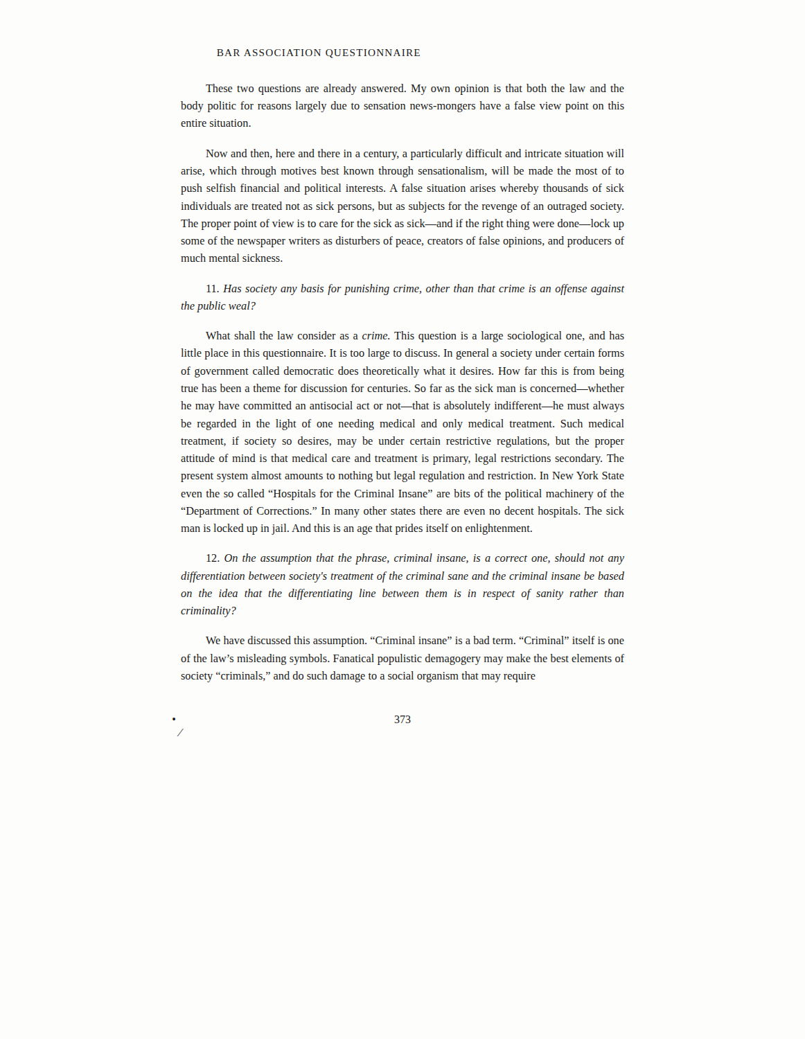BAR ASSOCIATION QUESTIONNAIRE
These two questions are already answered. My own opinion is that both the law and the body politic for reasons largely due to sensation news-mongers have a false view point on this entire situation.
Now and then, here and there in a century, a particularly difficult and intricate situation will arise, which through motives best known through sensationalism, will be made the most of to push selfish financial and political interests. A false situation arises whereby thousands of sick individuals are treated not as sick persons, but as subjects for the revenge of an outraged society. The proper point of view is to care for the sick as sick—and if the right thing were done—lock up some of the newspaper writers as disturbers of peace, creators of false opinions, and producers of much mental sickness.
11. Has society any basis for punishing crime, other than that crime is an offense against the public weal?
What shall the law consider as a crime. This question is a large sociological one, and has little place in this questionnaire. It is too large to discuss. In general a society under certain forms of government called democratic does theoretically what it desires. How far this is from being true has been a theme for discussion for centuries. So far as the sick man is concerned—whether he may have committed an antisocial act or not—that is absolutely indifferent—he must always be regarded in the light of one needing medical and only medical treatment. Such medical treatment, if society so desires, may be under certain restrictive regulations, but the proper attitude of mind is that medical care and treatment is primary, legal restrictions secondary. The present system almost amounts to nothing but legal regulation and restriction. In New York State even the so called “Hospitals for the Criminal Insane” are bits of the political machinery of the “Department of Corrections.” In many other states there are even no decent hospitals. The sick man is locked up in jail. And this is an age that prides itself on enlightenment.
12. On the assumption that the phrase, criminal insane, is a correct one, should not any differentiation between society's treatment of the criminal sane and the criminal insane be based on the idea that the differentiating line between them is in respect of sanity rather than criminality?
We have discussed this assumption. “Criminal insane” is a bad term. “Criminal” itself is one of the law’s misleading symbols. Fanatical populistic demagogery may make the best elements of society “criminals,” and do such damage to a social organism that may require
•373
⁄